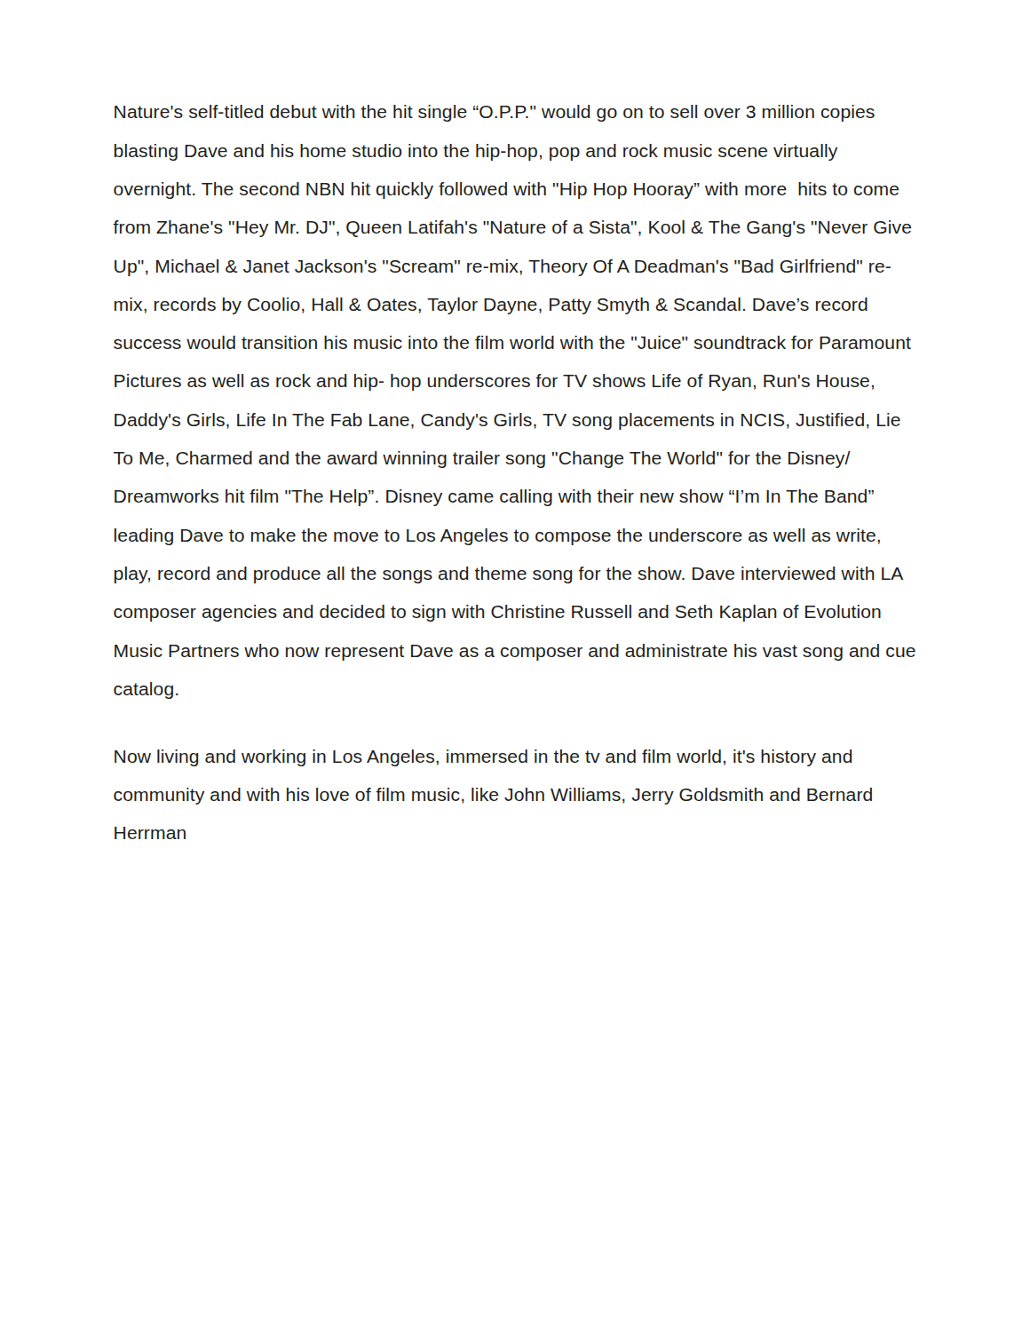Nature's self-titled debut with the hit single “O.P.P." would go on to sell over 3 million copies blasting Dave and his home studio into the hip-hop, pop and rock music scene virtually overnight. The second NBN hit quickly followed with "Hip Hop Hooray” with more hits to come from Zhane's "Hey Mr. DJ", Queen Latifah's "Nature of a Sista", Kool & The Gang's "Never Give Up", Michael & Janet Jackson's "Scream" re-mix, Theory Of A Deadman's "Bad Girlfriend" re-mix, records by Coolio, Hall & Oates, Taylor Dayne, Patty Smyth & Scandal. Dave’s record success would transition his music into the film world with the "Juice" soundtrack for Paramount Pictures as well as rock and hip- hop underscores for TV shows Life of Ryan, Run's House, Daddy's Girls, Life In The Fab Lane, Candy's Girls, TV song placements in NCIS, Justified, Lie To Me, Charmed and the award winning trailer song "Change The World" for the Disney/ Dreamworks hit film "The Help”. Disney came calling with their new show “I’m In The Band” leading Dave to make the move to Los Angeles to compose the underscore as well as write, play, record and produce all the songs and theme song for the show. Dave interviewed with LA composer agencies and decided to sign with Christine Russell and Seth Kaplan of Evolution Music Partners who now represent Dave as a composer and administrate his vast song and cue catalog.
Now living and working in Los Angeles, immersed in the tv and film world, it's history and community and with his love of film music, like John Williams, Jerry Goldsmith and Bernard Herrman